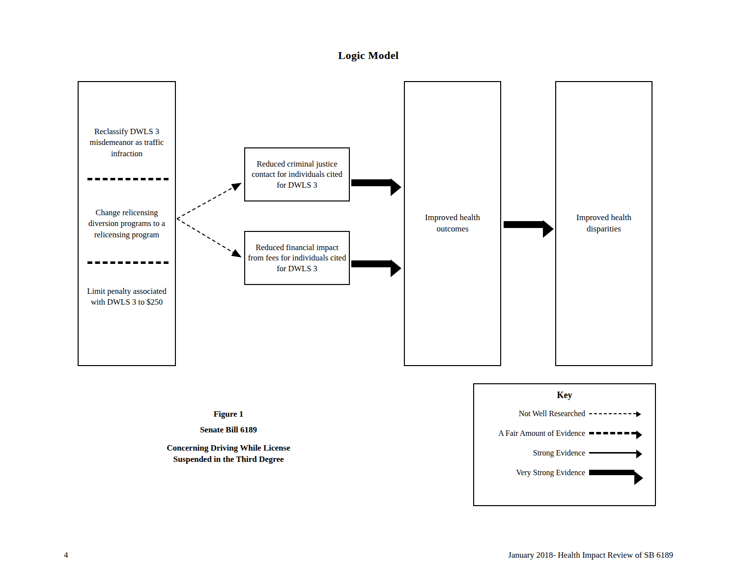Logic Model
Reclassify DWLS 3 misdemeanor as traffic infraction
Change relicensing diversion programs to a relicensing program
Limit penalty associated with DWLS 3 to $250
Reduced criminal justice contact for individuals cited for DWLS 3
Reduced financial impact from fees for individuals cited for DWLS 3
Improved health outcomes
Improved health disparities
Figure 1
Senate Bill 6189
Concerning Driving While License Suspended in the Third Degree
Key
Not Well Researched
A Fair Amount of Evidence
Strong Evidence
Very Strong Evidence
4 January 2018- Health Impact Review of SB 6189